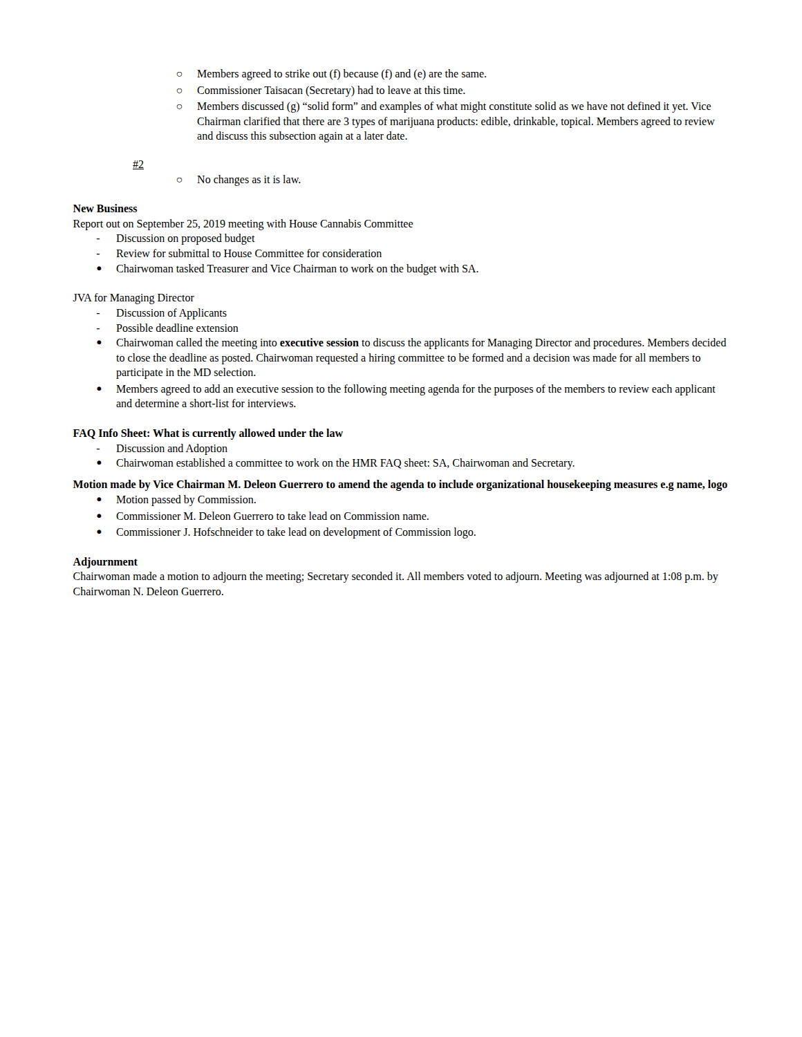Members agreed to strike out (f) because (f) and (e) are the same.
Commissioner Taisacan (Secretary) had to leave at this time.
Members discussed (g) “solid form” and examples of what might constitute solid as we have not defined it yet. Vice Chairman clarified that there are 3 types of marijuana products: edible, drinkable, topical. Members agreed to review and discuss this subsection again at a later date.
#2
No changes as it is law.
New Business
Report out on September 25, 2019 meeting with House Cannabis Committee
Discussion on proposed budget
Review for submittal to House Committee for consideration
Chairwoman tasked Treasurer and Vice Chairman to work on the budget with SA.
JVA for Managing Director
Discussion of Applicants
Possible deadline extension
Chairwoman called the meeting into executive session to discuss the applicants for Managing Director and procedures. Members decided to close the deadline as posted. Chairwoman requested a hiring committee to be formed and a decision was made for all members to participate in the MD selection.
Members agreed to add an executive session to the following meeting agenda for the purposes of the members to review each applicant and determine a short-list for interviews.
FAQ Info Sheet: What is currently allowed under the law
Discussion and Adoption
Chairwoman established a committee to work on the HMR FAQ sheet: SA, Chairwoman and Secretary.
Motion made by Vice Chairman M. Deleon Guerrero to amend the agenda to include organizational housekeeping measures e.g name, logo
Motion passed by Commission.
Commissioner M. Deleon Guerrero to take lead on Commission name.
Commissioner J. Hofschneider to take lead on development of Commission logo.
Adjournment
Chairwoman made a motion to adjourn the meeting; Secretary seconded it. All members voted to adjourn. Meeting was adjourned at 1:08 p.m. by Chairwoman N. Deleon Guerrero.